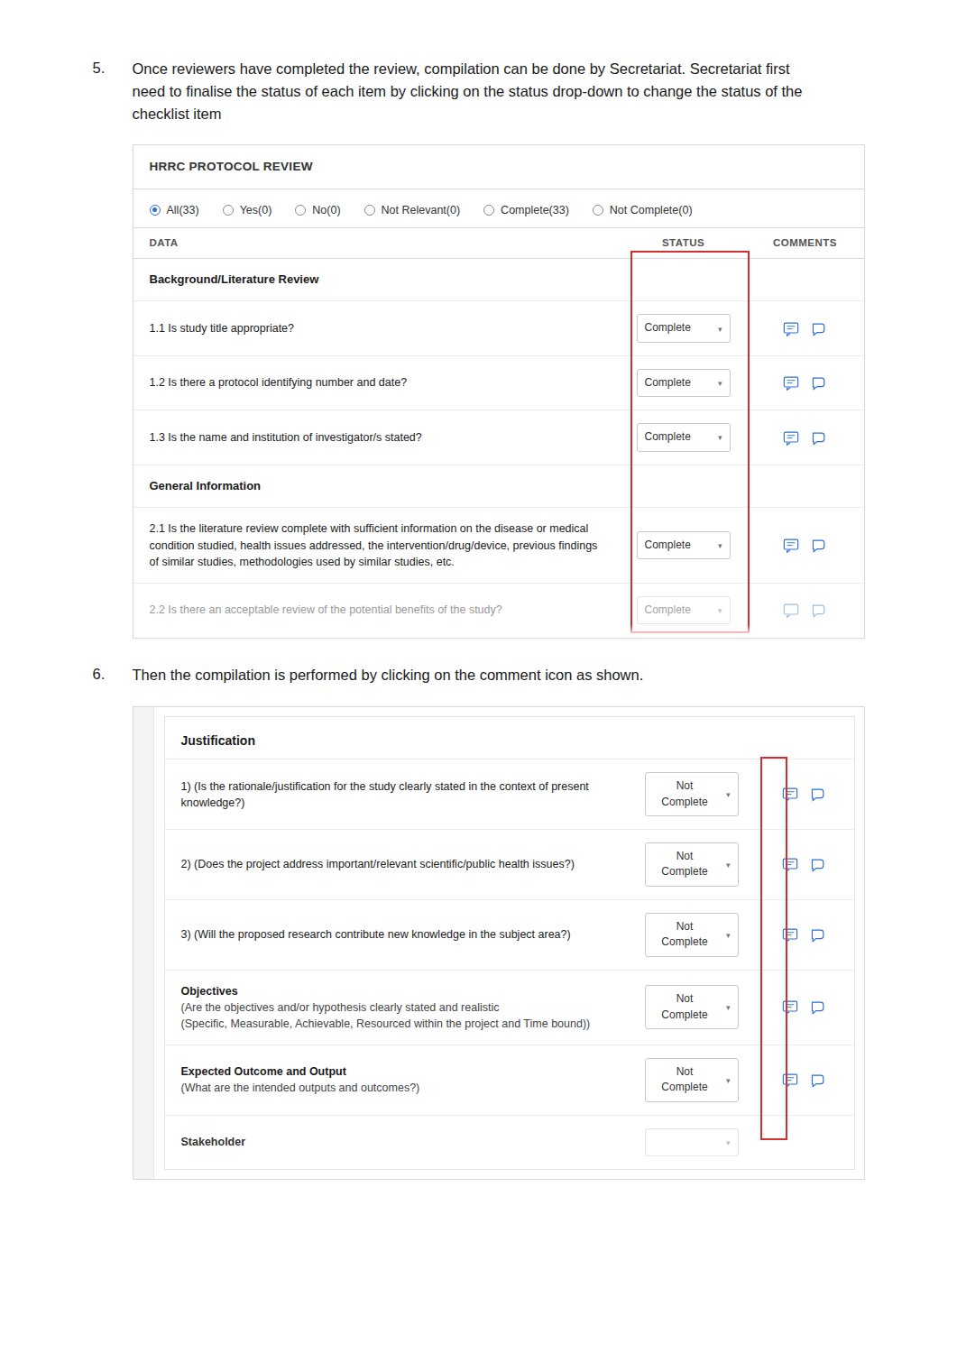5.
Once reviewers have completed the review, compilation can be done by Secretariat. Secretariat first need to finalise the status of each item by clicking on the status drop-down to change the status of the checklist item
HRRC PROTOCOL REVIEW
All(33) Yes(0) No(0) Not Relevant(0) Complete(33) Not Complete(0)
| DATA | STATUS | COMMENTS |
| --- | --- | --- |
| Background/Literature Review |
| 1.1 Is study title appropriate? | Complete ▾ | |
| 1.2 Is there a protocol identifying number and date? | Complete ▾ | |
| 1.3 Is the name and institution of investigator/s stated? | Complete ▾ | |
| General Information |
| 2.1 Is the literature review complete with sufficient information on the disease or medical condition studied, health issues addressed, the intervention/drug/device, previous findings of similar studies, methodologies used by similar studies, etc. | Complete ▾ | |
| 2.2 Is there an acceptable review of the potential benefits of the study? | Complete ▾ | |
6.
Then the compilation is performed by clicking on the comment icon as shown.
Justification
| 1) (Is the rationale/justification for the study clearly stated in the context of present knowledge?) | Not Complete ▾ | |
| 2) (Does the project address important/relevant scientific/public health issues?) | Not Complete ▾ | |
| 3) (Will the proposed research contribute new knowledge in the subject area?) | Not Complete ▾ | |
| Objectives (Are the objectives and/or hypothesis clearly stated and realistic (Specific, Measurable, Achievable, Resourced within the project and Time bound)) | Not Complete ▾ | |
| Expected Outcome and Output (What are the intended outputs and outcomes?) | Not Complete ▾ | |
| Stakeholder | ▾ | |